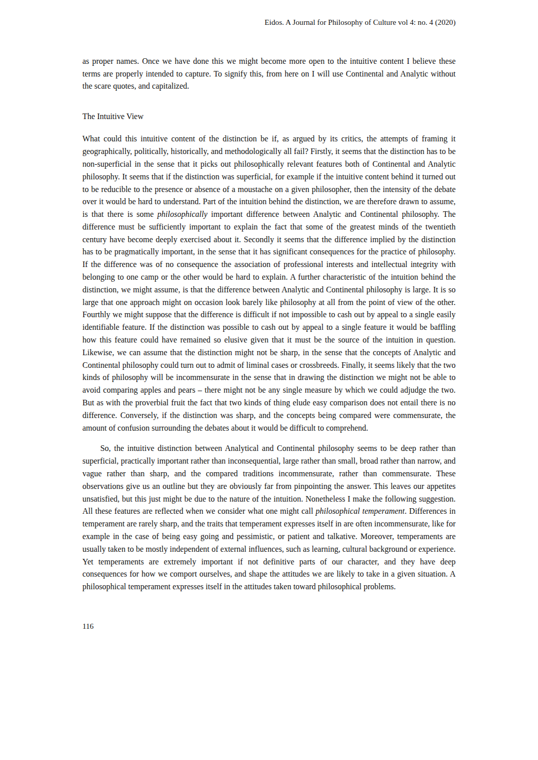Eidos. A Journal for Philosophy of Culture vol 4: no. 4 (2020)
as proper names. Once we have done this we might become more open to the intuitive content I believe these terms are properly intended to capture. To signify this, from here on I will use Continental and Analytic without the scare quotes, and capitalized.
The Intuitive View
What could this intuitive content of the distinction be if, as argued by its critics, the attempts of framing it geographically, politically, historically, and methodologically all fail? Firstly, it seems that the distinction has to be non-superficial in the sense that it picks out philosophically relevant features both of Continental and Analytic philosophy. It seems that if the distinction was superficial, for example if the intuitive content behind it turned out to be reducible to the presence or absence of a moustache on a given philosopher, then the intensity of the debate over it would be hard to understand. Part of the intuition behind the distinction, we are therefore drawn to assume, is that there is some philosophically important difference between Analytic and Continental philosophy. The difference must be sufficiently important to explain the fact that some of the greatest minds of the twentieth century have become deeply exercised about it. Secondly it seems that the difference implied by the distinction has to be pragmatically important, in the sense that it has significant consequences for the practice of philosophy. If the difference was of no consequence the association of professional interests and intellectual integrity with belonging to one camp or the other would be hard to explain. A further characteristic of the intuition behind the distinction, we might assume, is that the difference between Analytic and Continental philosophy is large. It is so large that one approach might on occasion look barely like philosophy at all from the point of view of the other. Fourthly we might suppose that the difference is difficult if not impossible to cash out by appeal to a single easily identifiable feature. If the distinction was possible to cash out by appeal to a single feature it would be baffling how this feature could have remained so elusive given that it must be the source of the intuition in question. Likewise, we can assume that the distinction might not be sharp, in the sense that the concepts of Analytic and Continental philosophy could turn out to admit of liminal cases or crossbreeds. Finally, it seems likely that the two kinds of philosophy will be incommensurate in the sense that in drawing the distinction we might not be able to avoid comparing apples and pears – there might not be any single measure by which we could adjudge the two. But as with the proverbial fruit the fact that two kinds of thing elude easy comparison does not entail there is no difference. Conversely, if the distinction was sharp, and the concepts being compared were commensurate, the amount of confusion surrounding the debates about it would be difficult to comprehend.
So, the intuitive distinction between Analytical and Continental philosophy seems to be deep rather than superficial, practically important rather than inconsequential, large rather than small, broad rather than narrow, and vague rather than sharp, and the compared traditions incommensurate, rather than commensurate. These observations give us an outline but they are obviously far from pinpointing the answer. This leaves our appetites unsatisfied, but this just might be due to the nature of the intuition. Nonetheless I make the following suggestion. All these features are reflected when we consider what one might call philosophical temperament. Differences in temperament are rarely sharp, and the traits that temperament expresses itself in are often incommensurate, like for example in the case of being easy going and pessimistic, or patient and talkative. Moreover, temperaments are usually taken to be mostly independent of external influences, such as learning, cultural background or experience. Yet temperaments are extremely important if not definitive parts of our character, and they have deep consequences for how we comport ourselves, and shape the attitudes we are likely to take in a given situation. A philosophical temperament expresses itself in the attitudes taken toward philosophical problems.
116